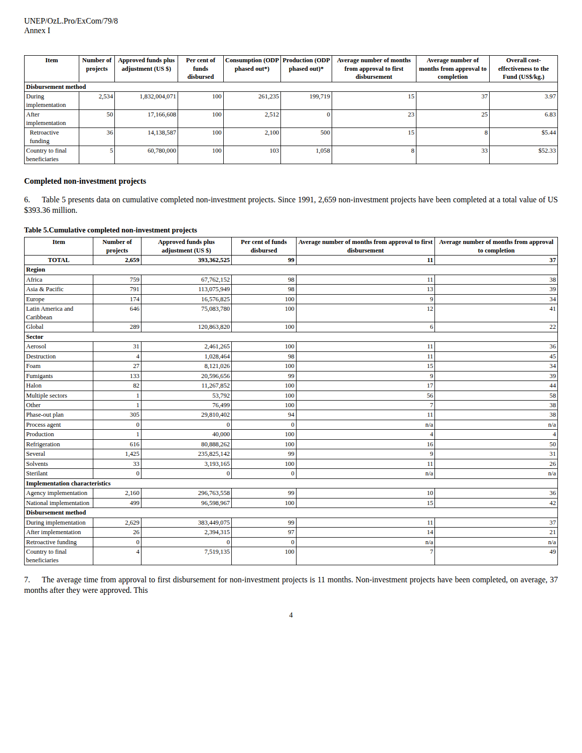UNEP/OzL.Pro/ExCom/79/8
Annex I
| Item | Number of projects | Approved funds plus adjustment (US $) | Per cent of funds disbursed | Consumption (ODP phased out*) | Production (ODP phased out)* | Average number of months from approval to first disbursement | Average number of months from approval to completion | Overall cost-effectiveness to the Fund (US$/kg.) |
| --- | --- | --- | --- | --- | --- | --- | --- | --- |
| Disbursement method |
| During implementation | 2,534 | 1,832,004,071 | 100 | 261,235 | 199,719 | 15 | 37 | 3.97 |
| After implementation | 50 | 17,166,608 | 100 | 2,512 | 0 | 23 | 25 | 6.83 |
| Retroactive funding | 36 | 14,138,587 | 100 | 2,100 | 500 | 15 | 8 | $5.44 |
| Country to final beneficiaries | 5 | 60,780,000 | 100 | 103 | 1,058 | 8 | 33 | $52.33 |
Completed non-investment projects
6. Table 5 presents data on cumulative completed non-investment projects. Since 1991, 2,659 non-investment projects have been completed at a total value of US $393.36 million.
Table 5.Cumulative completed non-investment projects
| Item | Number of projects | Approved funds plus adjustment (US $) | Per cent of funds disbursed | Average number of months from approval to first disbursement | Average number of months from approval to completion |
| --- | --- | --- | --- | --- | --- |
| TOTAL | 2,659 | 393,362,525 | 99 | 11 | 37 |
| Region |
| Africa | 759 | 67,762,152 | 98 | 11 | 38 |
| Asia & Pacific | 791 | 113,075,949 | 98 | 13 | 39 |
| Europe | 174 | 16,576,825 | 100 | 9 | 34 |
| Latin America and Caribbean | 646 | 75,083,780 | 100 | 12 | 41 |
| Global | 289 | 120,863,820 | 100 | 6 | 22 |
| Sector |
| Aerosol | 31 | 2,461,265 | 100 | 11 | 36 |
| Destruction | 4 | 1,028,464 | 98 | 11 | 45 |
| Foam | 27 | 8,121,026 | 100 | 15 | 34 |
| Fumigants | 133 | 20,596,656 | 99 | 9 | 39 |
| Halon | 82 | 11,267,852 | 100 | 17 | 44 |
| Multiple sectors | 1 | 53,792 | 100 | 56 | 58 |
| Other | 1 | 76,499 | 100 | 7 | 38 |
| Phase-out plan | 305 | 29,810,402 | 94 | 11 | 38 |
| Process agent | 0 | 0 | 0 | n/a | n/a |
| Production | 1 | 40,000 | 100 | 4 | 4 |
| Refrigeration | 616 | 80,888,262 | 100 | 16 | 50 |
| Several | 1,425 | 235,825,142 | 99 | 9 | 31 |
| Solvents | 33 | 3,193,165 | 100 | 11 | 26 |
| Sterilant | 0 | 0 | 0 | n/a | n/a |
| Implementation characteristics |
| Agency implementation | 2,160 | 296,763,558 | 99 | 10 | 36 |
| National implementation | 499 | 96,598,967 | 100 | 15 | 42 |
| Disbursement method |
| During implementation | 2,629 | 383,449,075 | 99 | 11 | 37 |
| After implementation | 26 | 2,394,315 | 97 | 14 | 21 |
| Retroactive funding | 0 | 0 | 0 | n/a | n/a |
| Country to final beneficiaries | 4 | 7,519,135 | 100 | 7 | 49 |
7. The average time from approval to first disbursement for non-investment projects is 11 months. Non-investment projects have been completed, on average, 37 months after they were approved. This
4